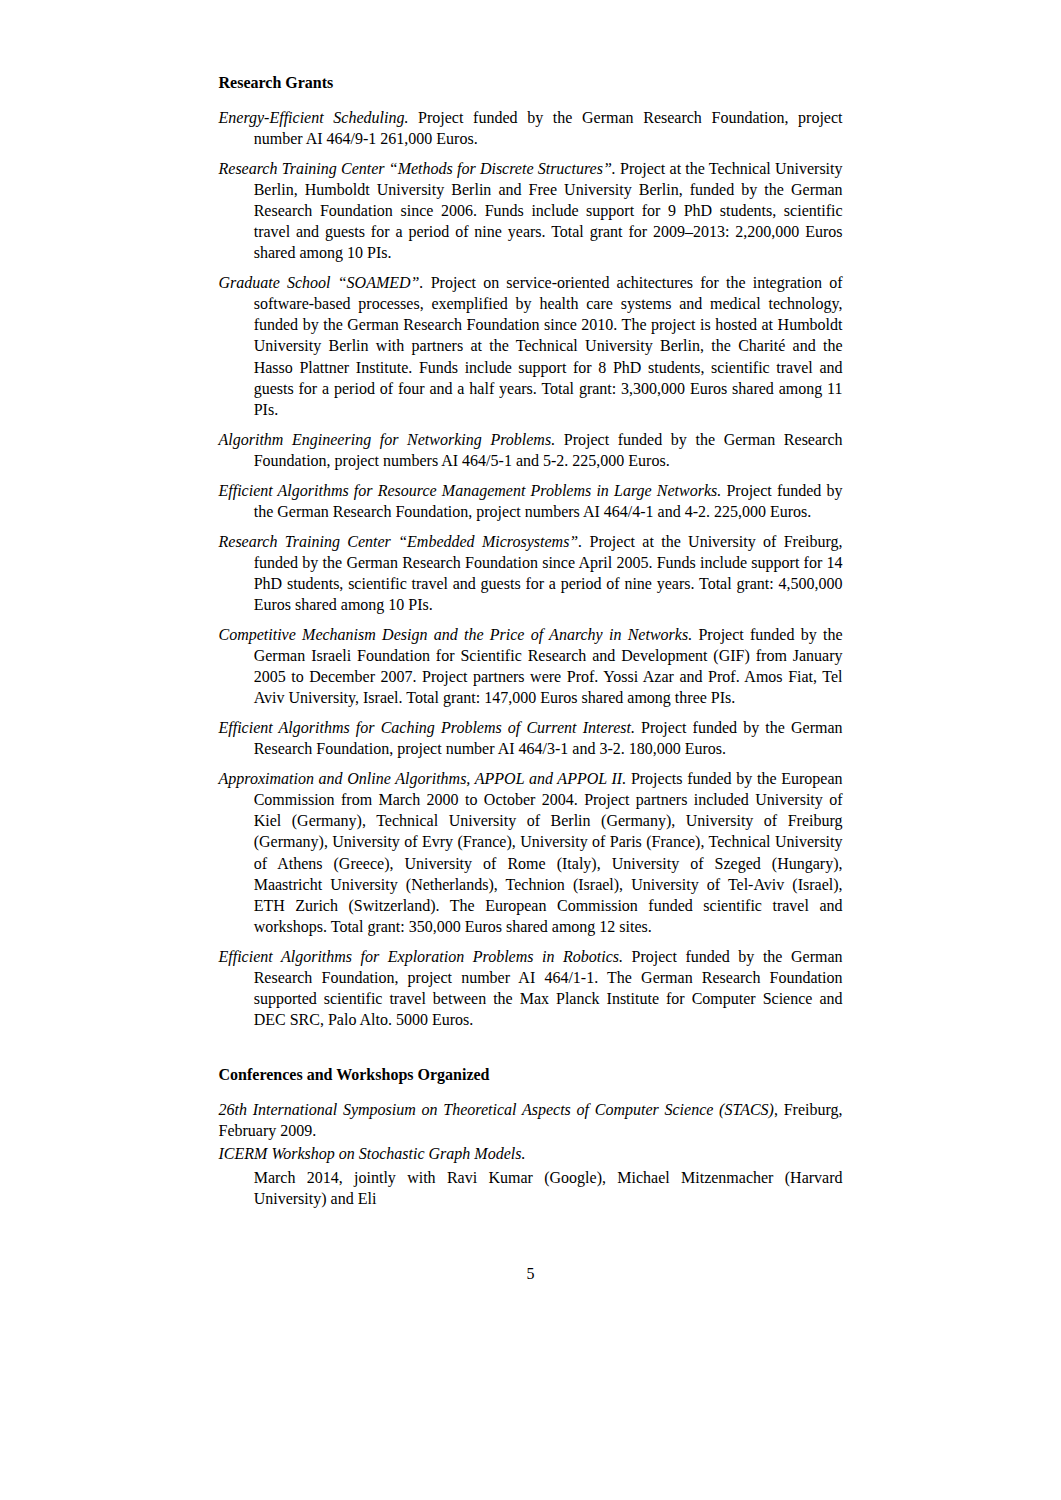Research Grants
Energy-Efficient Scheduling. Project funded by the German Research Foundation, project number AI 464/9-1 261,000 Euros.
Research Training Center “Methods for Discrete Structures”. Project at the Technical University Berlin, Humboldt University Berlin and Free University Berlin, funded by the German Research Foundation since 2006. Funds include support for 9 PhD students, scientific travel and guests for a period of nine years. Total grant for 2009–2013: 2,200,000 Euros shared among 10 PIs.
Graduate School “SOAMED”. Project on service-oriented achitectures for the integration of software-based processes, exemplified by health care systems and medical technology, funded by the German Research Foundation since 2010. The project is hosted at Humboldt University Berlin with partners at the Technical University Berlin, the Charité and the Hasso Plattner Institute. Funds include support for 8 PhD students, scientific travel and guests for a period of four and a half years. Total grant: 3,300,000 Euros shared among 11 PIs.
Algorithm Engineering for Networking Problems. Project funded by the German Research Foundation, project numbers AI 464/5-1 and 5-2. 225,000 Euros.
Efficient Algorithms for Resource Management Problems in Large Networks. Project funded by the German Research Foundation, project numbers AI 464/4-1 and 4-2. 225,000 Euros.
Research Training Center “Embedded Microsystems”. Project at the University of Freiburg, funded by the German Research Foundation since April 2005. Funds include support for 14 PhD students, scientific travel and guests for a period of nine years. Total grant: 4,500,000 Euros shared among 10 PIs.
Competitive Mechanism Design and the Price of Anarchy in Networks. Project funded by the German Israeli Foundation for Scientific Research and Development (GIF) from January 2005 to December 2007. Project partners were Prof. Yossi Azar and Prof. Amos Fiat, Tel Aviv University, Israel. Total grant: 147,000 Euros shared among three PIs.
Efficient Algorithms for Caching Problems of Current Interest. Project funded by the German Research Foundation, project number AI 464/3-1 and 3-2. 180,000 Euros.
Approximation and Online Algorithms, APPOL and APPOL II. Projects funded by the European Commission from March 2000 to October 2004. Project partners included University of Kiel (Germany), Technical University of Berlin (Germany), University of Freiburg (Germany), University of Evry (France), University of Paris (France), Technical University of Athens (Greece), University of Rome (Italy), University of Szeged (Hungary), Maastricht University (Netherlands), Technion (Israel), University of Tel-Aviv (Israel), ETH Zurich (Switzerland). The European Commission funded scientific travel and workshops. Total grant: 350,000 Euros shared among 12 sites.
Efficient Algorithms for Exploration Problems in Robotics. Project funded by the German Research Foundation, project number AI 464/1-1. The German Research Foundation supported scientific travel between the Max Planck Institute for Computer Science and DEC SRC, Palo Alto. 5000 Euros.
Conferences and Workshops Organized
26th International Symposium on Theoretical Aspects of Computer Science (STACS), Freiburg, February 2009.
ICERM Workshop on Stochastic Graph Models.
March 2014, jointly with Ravi Kumar (Google), Michael Mitzenmacher (Harvard University) and Eli
5